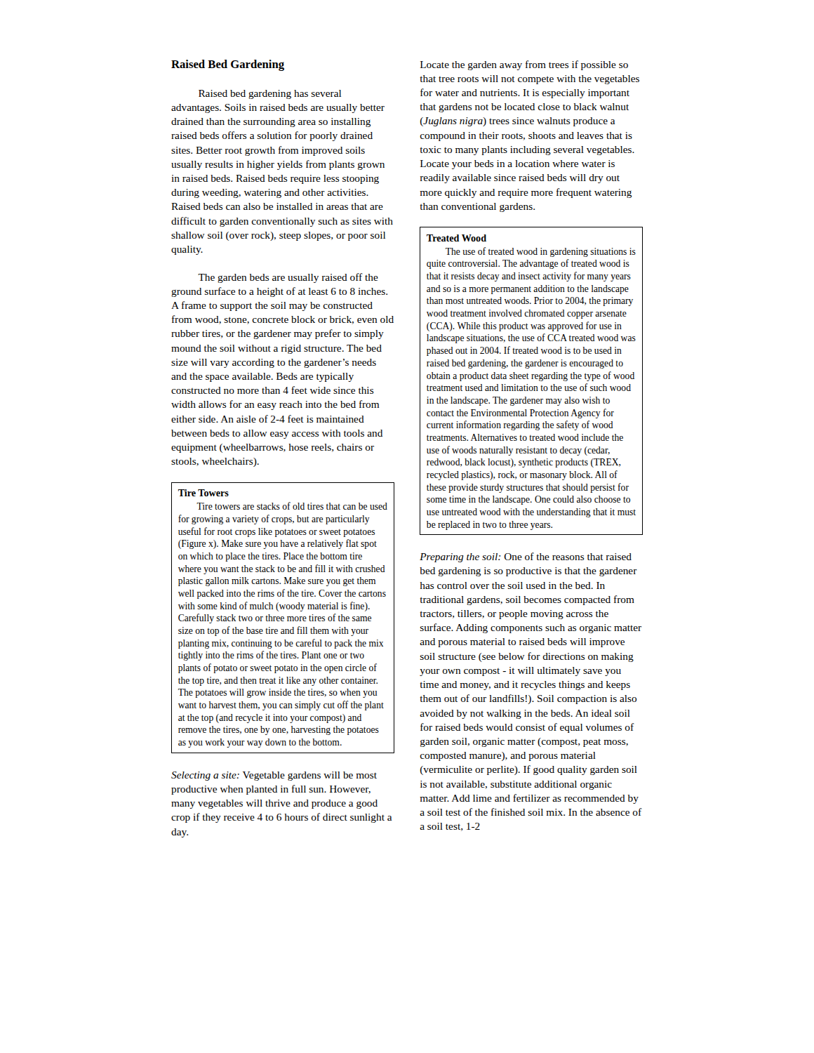Raised Bed Gardening
Raised bed gardening has several advantages. Soils in raised beds are usually better drained than the surrounding area so installing raised beds offers a solution for poorly drained sites. Better root growth from improved soils usually results in higher yields from plants grown in raised beds. Raised beds require less stooping during weeding, watering and other activities. Raised beds can also be installed in areas that are difficult to garden conventionally such as sites with shallow soil (over rock), steep slopes, or poor soil quality.
The garden beds are usually raised off the ground surface to a height of at least 6 to 8 inches. A frame to support the soil may be constructed from wood, stone, concrete block or brick, even old rubber tires, or the gardener may prefer to simply mound the soil without a rigid structure. The bed size will vary according to the gardener’s needs and the space available. Beds are typically constructed no more than 4 feet wide since this width allows for an easy reach into the bed from either side. An aisle of 2-4 feet is maintained between beds to allow easy access with tools and equipment (wheelbarrows, hose reels, chairs or stools, wheelchairs).
Tire Towers
Tire towers are stacks of old tires that can be used for growing a variety of crops, but are particularly useful for root crops like potatoes or sweet potatoes (Figure x). Make sure you have a relatively flat spot on which to place the tires. Place the bottom tire where you want the stack to be and fill it with crushed plastic gallon milk cartons. Make sure you get them well packed into the rims of the tire. Cover the cartons with some kind of mulch (woody material is fine). Carefully stack two or three more tires of the same size on top of the base tire and fill them with your planting mix, continuing to be careful to pack the mix tightly into the rims of the tires. Plant one or two plants of potato or sweet potato in the open circle of the top tire, and then treat it like any other container. The potatoes will grow inside the tires, so when you want to harvest them, you can simply cut off the plant at the top (and recycle it into your compost) and remove the tires, one by one, harvesting the potatoes as you work your way down to the bottom.
Selecting a site: Vegetable gardens will be most productive when planted in full sun. However, many vegetables will thrive and produce a good crop if they receive 4 to 6 hours of direct sunlight a day.
Locate the garden away from trees if possible so that tree roots will not compete with the vegetables for water and nutrients. It is especially important that gardens not be located close to black walnut (Juglans nigra) trees since walnuts produce a compound in their roots, shoots and leaves that is toxic to many plants including several vegetables. Locate your beds in a location where water is readily available since raised beds will dry out more quickly and require more frequent watering than conventional gardens.
Treated Wood
The use of treated wood in gardening situations is quite controversial. The advantage of treated wood is that it resists decay and insect activity for many years and so is a more permanent addition to the landscape than most untreated woods. Prior to 2004, the primary wood treatment involved chromated copper arsenate (CCA). While this product was approved for use in landscape situations, the use of CCA treated wood was phased out in 2004. If treated wood is to be used in raised bed gardening, the gardener is encouraged to obtain a product data sheet regarding the type of wood treatment used and limitation to the use of such wood in the landscape. The gardener may also wish to contact the Environmental Protection Agency for current information regarding the safety of wood treatments. Alternatives to treated wood include the use of woods naturally resistant to decay (cedar, redwood, black locust), synthetic products (TREX, recycled plastics), rock, or masonary block. All of these provide sturdy structures that should persist for some time in the landscape. One could also choose to use untreated wood with the understanding that it must be replaced in two to three years.
Preparing the soil: One of the reasons that raised bed gardening is so productive is that the gardener has control over the soil used in the bed. In traditional gardens, soil becomes compacted from tractors, tillers, or people moving across the surface. Adding components such as organic matter and porous material to raised beds will improve soil structure (see below for directions on making your own compost - it will ultimately save you time and money, and it recycles things and keeps them out of our landfills!). Soil compaction is also avoided by not walking in the beds. An ideal soil for raised beds would consist of equal volumes of garden soil, organic matter (compost, peat moss, composted manure), and porous material (vermiculite or perlite). If good quality garden soil is not available, substitute additional organic matter. Add lime and fertilizer as recommended by a soil test of the finished soil mix. In the absence of a soil test, 1-2